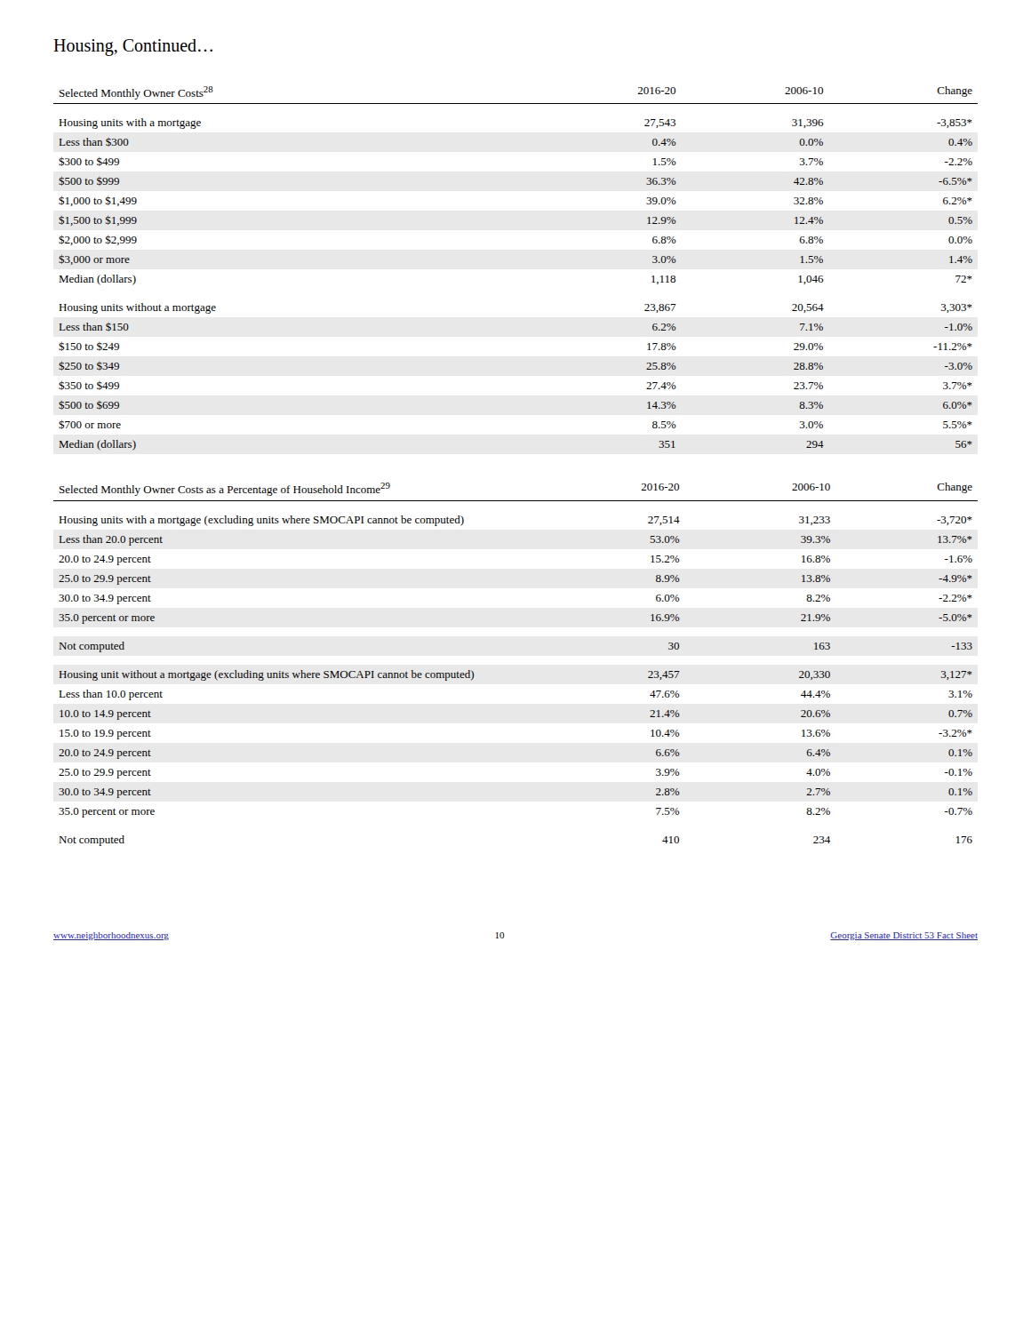Housing, Continued…
| Selected Monthly Owner Costs 28 | 2016-20 | 2006-10 | Change |
| --- | --- | --- | --- |
| Housing units with a mortgage | 27,543 | 31,396 | -3,853* |
| Less than $300 | 0.4% | 0.0% | 0.4% |
| $300 to $499 | 1.5% | 3.7% | -2.2% |
| $500 to $999 | 36.3% | 42.8% | -6.5%* |
| $1,000 to $1,499 | 39.0% | 32.8% | 6.2%* |
| $1,500 to $1,999 | 12.9% | 12.4% | 0.5% |
| $2,000 to $2,999 | 6.8% | 6.8% | 0.0% |
| $3,000 or more | 3.0% | 1.5% | 1.4% |
| Median (dollars) | 1,118 | 1,046 | 72* |
| Housing units without a mortgage | 23,867 | 20,564 | 3,303* |
| Less than $150 | 6.2% | 7.1% | -1.0% |
| $150 to $249 | 17.8% | 29.0% | -11.2%* |
| $250 to $349 | 25.8% | 28.8% | -3.0% |
| $350 to $499 | 27.4% | 23.7% | 3.7%* |
| $500 to $699 | 14.3% | 8.3% | 6.0%* |
| $700 or more | 8.5% | 3.0% | 5.5%* |
| Median (dollars) | 351 | 294 | 56* |
| Selected Monthly Owner Costs as a Percentage of Household Income 29 | 2016-20 | 2006-10 | Change |
| --- | --- | --- | --- |
| Housing units with a mortgage (excluding units where SMOCAPI cannot be computed) | 27,514 | 31,233 | -3,720* |
| Less than 20.0 percent | 53.0% | 39.3% | 13.7%* |
| 20.0 to 24.9 percent | 15.2% | 16.8% | -1.6% |
| 25.0 to 29.9 percent | 8.9% | 13.8% | -4.9%* |
| 30.0 to 34.9 percent | 6.0% | 8.2% | -2.2%* |
| 35.0 percent or more | 16.9% | 21.9% | -5.0%* |
| Not computed | 30 | 163 | -133 |
| Housing unit without a mortgage (excluding units where SMOCAPI cannot be computed) | 23,457 | 20,330 | 3,127* |
| Less than 10.0 percent | 47.6% | 44.4% | 3.1% |
| 10.0 to 14.9 percent | 21.4% | 20.6% | 0.7% |
| 15.0 to 19.9 percent | 10.4% | 13.6% | -3.2%* |
| 20.0 to 24.9 percent | 6.6% | 6.4% | 0.1% |
| 25.0 to 29.9 percent | 3.9% | 4.0% | -0.1% |
| 30.0 to 34.9 percent | 2.8% | 2.7% | 0.1% |
| 35.0 percent or more | 7.5% | 8.2% | -0.7% |
| Not computed | 410 | 234 | 176 |
www.neighborhoodnexus.org 10 Georgia Senate District 53 Fact Sheet